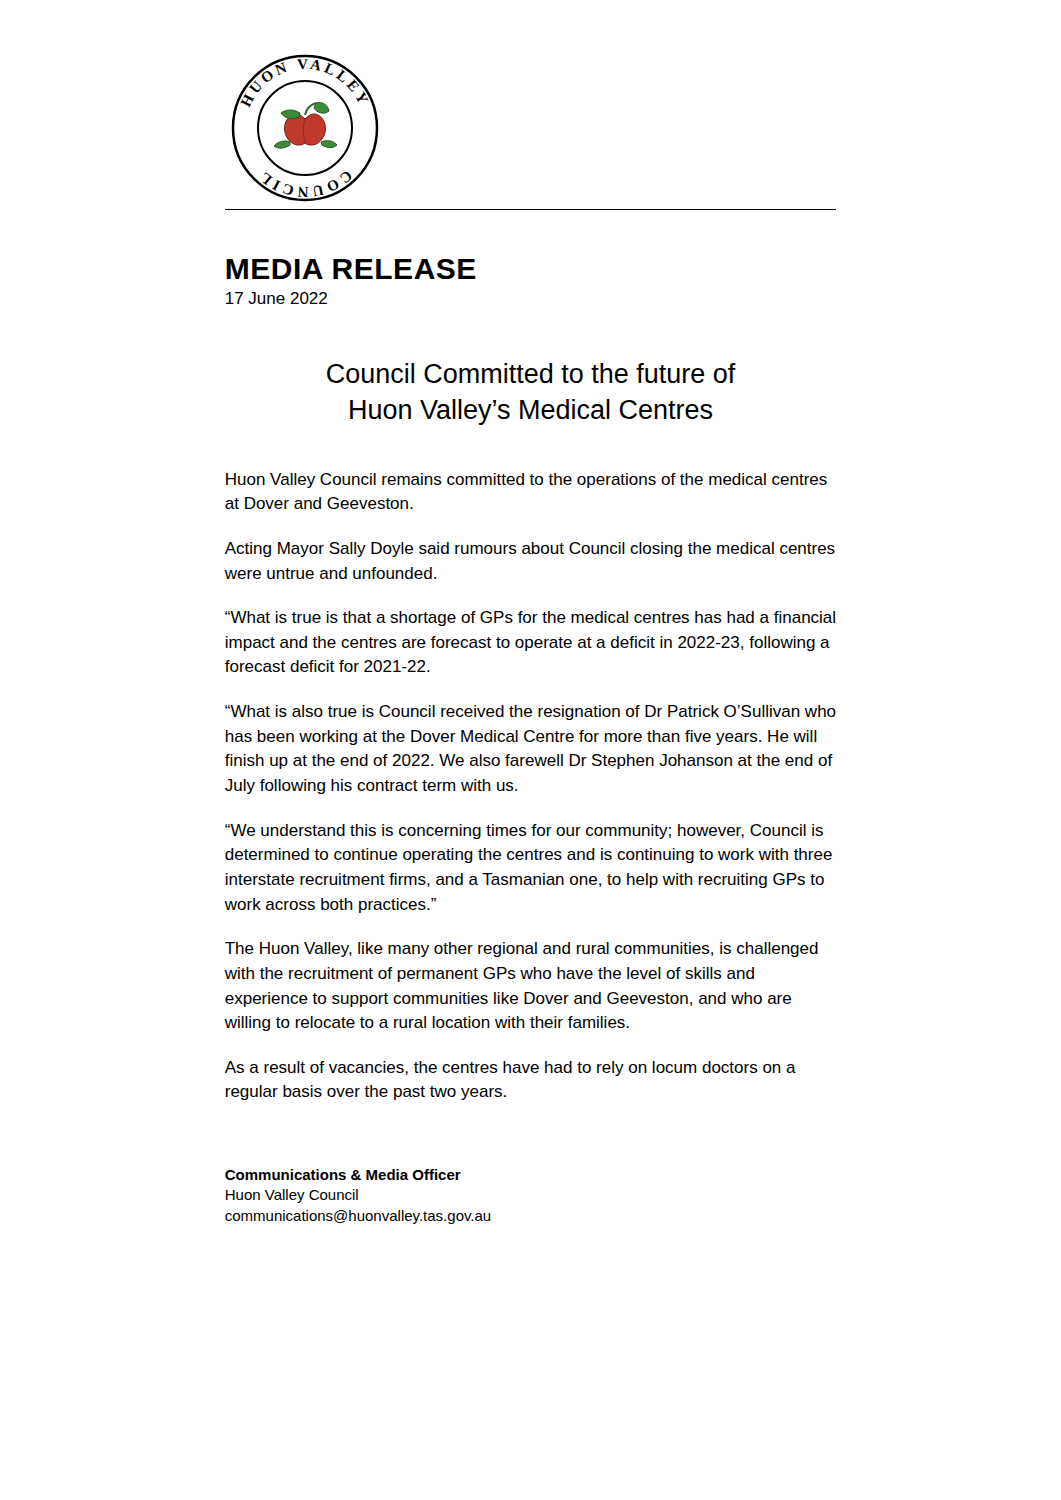HUON VALLEY COUNCIL
MEDIA RELEASE
17 June 2022
Council Committed to the future of
Huon Valley’s Medical Centres
Huon Valley Council remains committed to the operations of the medical centres at Dover and Geeveston.
Acting Mayor Sally Doyle said rumours about Council closing the medical centres were untrue and unfounded.
“What is true is that a shortage of GPs for the medical centres has had a financial impact and the centres are forecast to operate at a deficit in 2022-23, following a forecast deficit for 2021-22.
“What is also true is Council received the resignation of Dr Patrick O’Sullivan who has been working at the Dover Medical Centre for more than five years. He will finish up at the end of 2022. We also farewell Dr Stephen Johanson at the end of July following his contract term with us.
“We understand this is concerning times for our community; however, Council is determined to continue operating the centres and is continuing to work with three interstate recruitment firms, and a Tasmanian one, to help with recruiting GPs to work across both practices.”
The Huon Valley, like many other regional and rural communities, is challenged with the recruitment of permanent GPs who have the level of skills and experience to support communities like Dover and Geeveston, and who are willing to relocate to a rural location with their families.
As a result of vacancies, the centres have had to rely on locum doctors on a regular basis over the past two years.
Communications & Media Officer
Huon Valley Council
communications@huonvalley.tas.gov.au